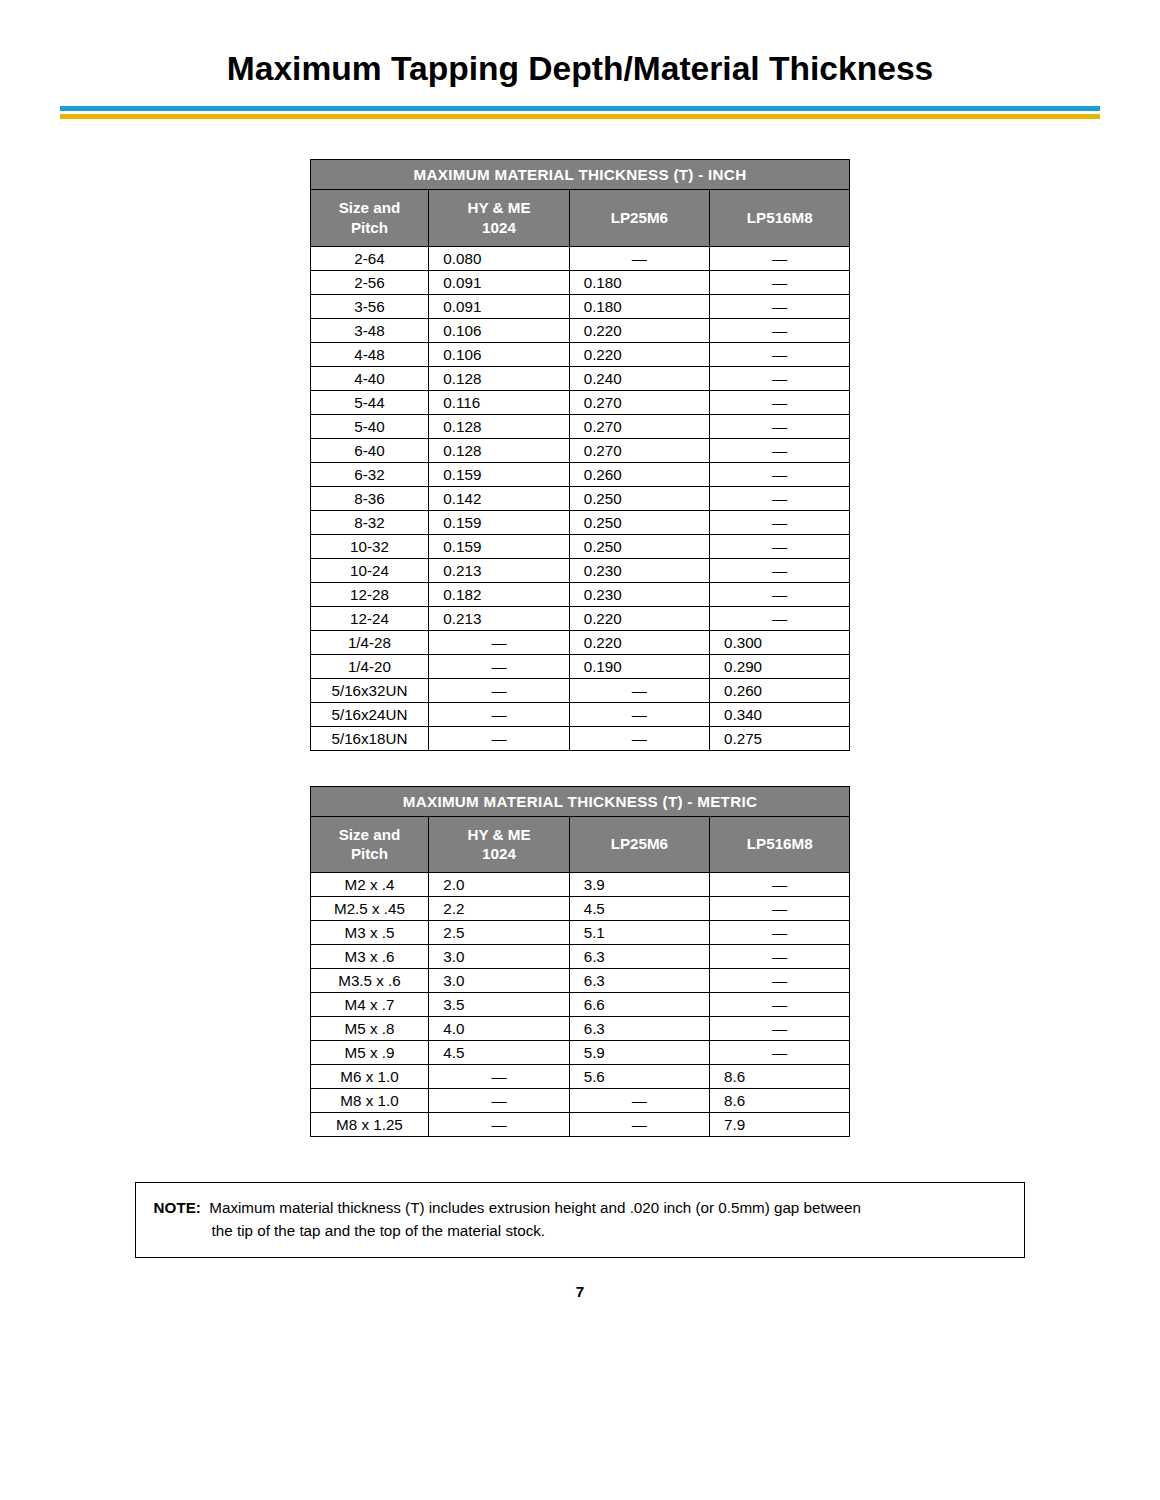Maximum Tapping Depth/Material Thickness
MAXIMUM MATERIAL THICKNESS (T) - INCH
| Size and Pitch | HY & ME 1024 | LP25M6 | LP516M8 |
| --- | --- | --- | --- |
| 2-64 | 0.080 | — | — |
| 2-56 | 0.091 | 0.180 | — |
| 3-56 | 0.091 | 0.180 | — |
| 3-48 | 0.106 | 0.220 | — |
| 4-48 | 0.106 | 0.220 | — |
| 4-40 | 0.128 | 0.240 | — |
| 5-44 | 0.116 | 0.270 | — |
| 5-40 | 0.128 | 0.270 | — |
| 6-40 | 0.128 | 0.270 | — |
| 6-32 | 0.159 | 0.260 | — |
| 8-36 | 0.142 | 0.250 | — |
| 8-32 | 0.159 | 0.250 | — |
| 10-32 | 0.159 | 0.250 | — |
| 10-24 | 0.213 | 0.230 | — |
| 12-28 | 0.182 | 0.230 | — |
| 12-24 | 0.213 | 0.220 | — |
| 1/4-28 | — | 0.220 | 0.300 |
| 1/4-20 | — | 0.190 | 0.290 |
| 5/16x32UN | — | — | 0.260 |
| 5/16x24UN | — | — | 0.340 |
| 5/16x18UN | — | — | 0.275 |
MAXIMUM MATERIAL THICKNESS (T) - METRIC
| Size and Pitch | HY & ME 1024 | LP25M6 | LP516M8 |
| --- | --- | --- | --- |
| M2 x .4 | 2.0 | 3.9 | — |
| M2.5 x .45 | 2.2 | 4.5 | — |
| M3 x .5 | 2.5 | 5.1 | — |
| M3 x .6 | 3.0 | 6.3 | — |
| M3.5 x .6 | 3.0 | 6.3 | — |
| M4 x .7 | 3.5 | 6.6 | — |
| M5 x .8 | 4.0 | 6.3 | — |
| M5 x .9 | 4.5 | 5.9 | — |
| M6 x 1.0 | — | 5.6 | 8.6 |
| M8 x 1.0 | — | — | 8.6 |
| M8 x 1.25 | — | — | 7.9 |
NOTE: Maximum material thickness (T) includes extrusion height and .020 inch (or 0.5mm) gap between the tip of the tap and the top of the material stock.
7